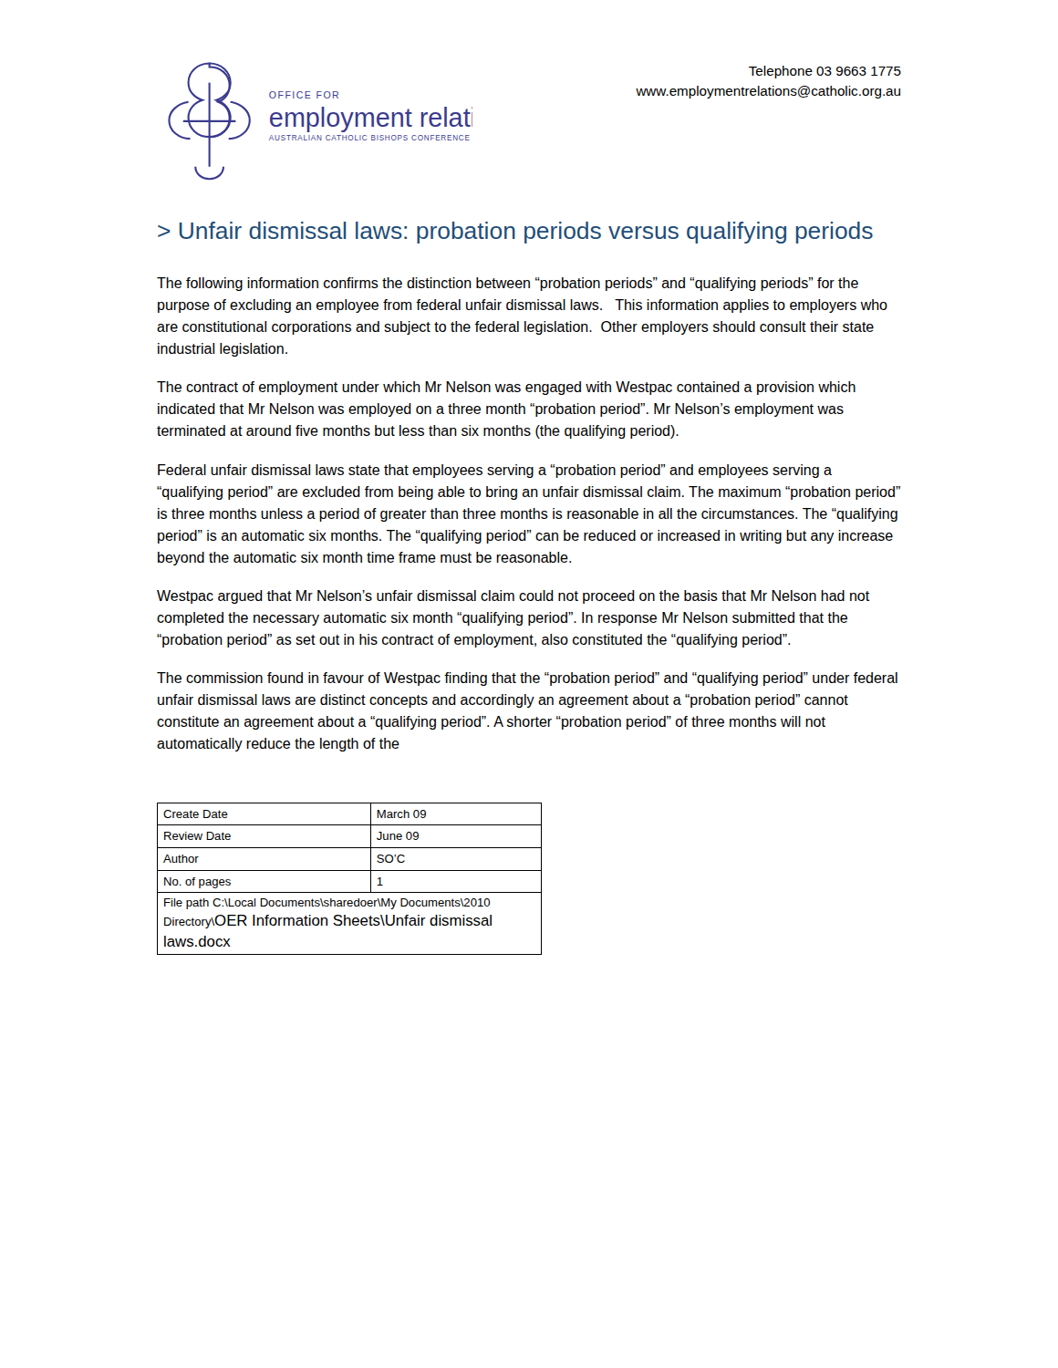OFFICE FOR employment relations AUSTRALIAN CATHOLIC BISHOPS CONFERENCE
Telephone 03 9663 1775
www.employmentrelations@catholic.org.au
> Unfair dismissal laws: probation periods versus qualifying periods
The following information confirms the distinction between “probation periods” and “qualifying periods” for the purpose of excluding an employee from federal unfair dismissal laws. This information applies to employers who are constitutional corporations and subject to the federal legislation. Other employers should consult their state industrial legislation.
The contract of employment under which Mr Nelson was engaged with Westpac contained a provision which indicated that Mr Nelson was employed on a three month “probation period”. Mr Nelson’s employment was terminated at around five months but less than six months (the qualifying period).
Federal unfair dismissal laws state that employees serving a “probation period” and employees serving a “qualifying period” are excluded from being able to bring an unfair dismissal claim. The maximum “probation period” is three months unless a period of greater than three months is reasonable in all the circumstances. The “qualifying period” is an automatic six months. The “qualifying period” can be reduced or increased in writing but any increase beyond the automatic six month time frame must be reasonable.
Westpac argued that Mr Nelson’s unfair dismissal claim could not proceed on the basis that Mr Nelson had not completed the necessary automatic six month “qualifying period”. In response Mr Nelson submitted that the “probation period” as set out in his contract of employment, also constituted the “qualifying period”.
The commission found in favour of Westpac finding that the “probation period” and “qualifying period” under federal unfair dismissal laws are distinct concepts and accordingly an agreement about a “probation period” cannot constitute an agreement about a “qualifying period”. A shorter “probation period” of three months will not automatically reduce the length of the
| Create Date | March 09 |
| Review Date | June 09 |
| Author | SO’C |
| No. of pages | 1 |
| File path C:\Local Documents\sharedoer\My Documents\2010 Directory\ OER Information Sheets\Unfair dismissal laws.docx |